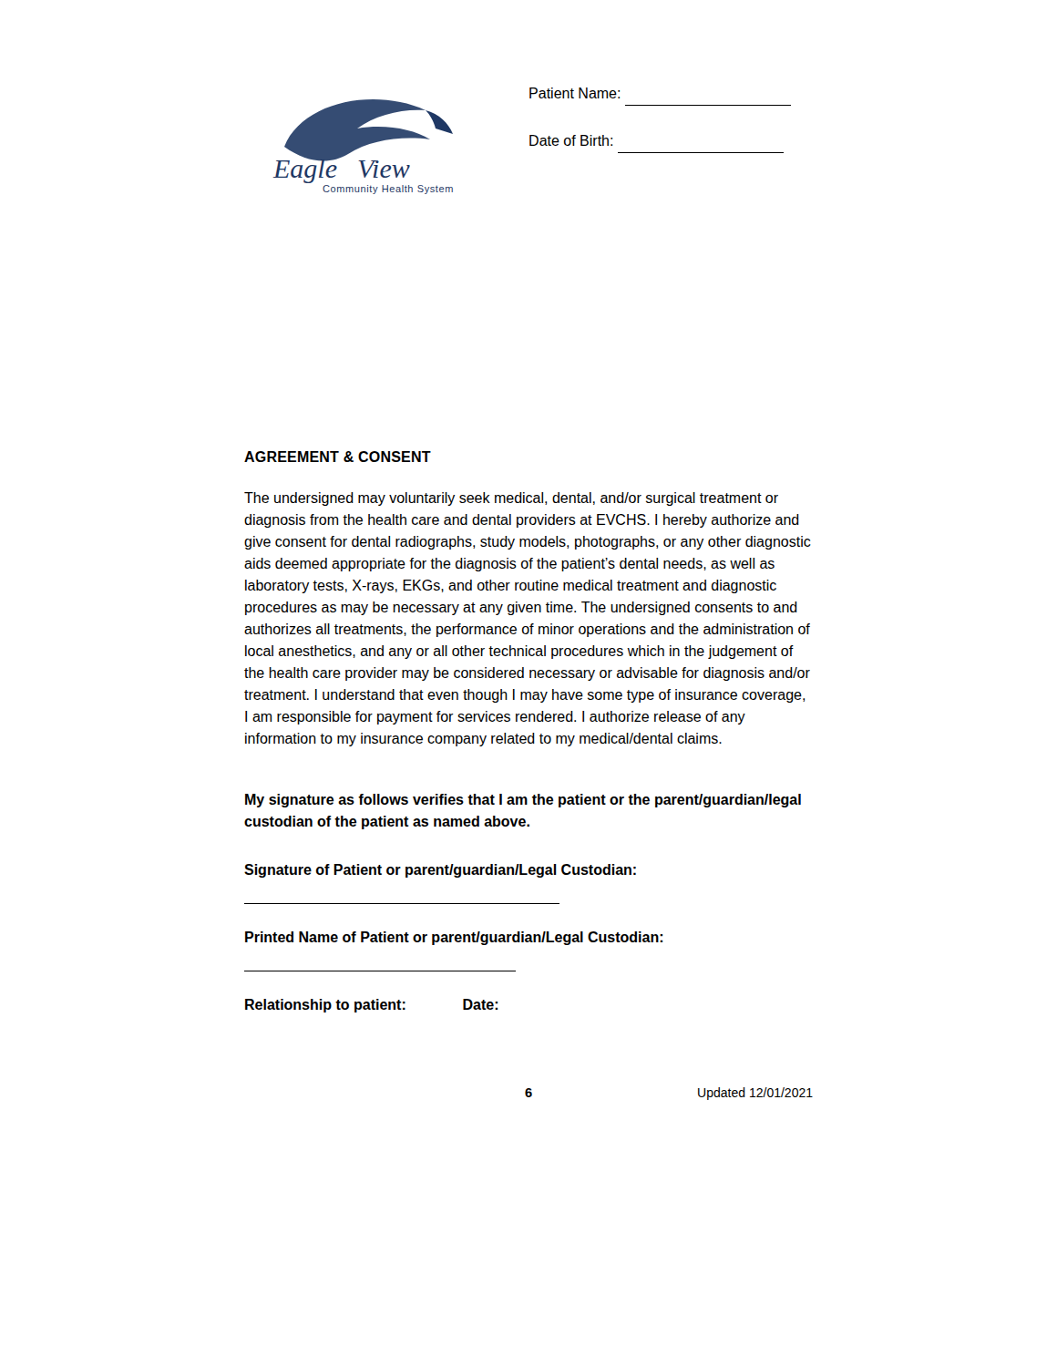Eagle View Community Health System Eagle View Community Health System
Patient Name:
Date of Birth:
AGREEMENT & CONSENT
The undersigned may voluntarily seek medical, dental, and/or surgical treatment or diagnosis from the health care and dental providers at EVCHS. I hereby authorize and give consent for dental radiographs, study models, photographs, or any other diagnostic aids deemed appropriate for the diagnosis of the patient’s dental needs, as well as laboratory tests, X-rays, EKGs, and other routine medical treatment and diagnostic procedures as may be necessary at any given time. The undersigned consents to and authorizes all treatments, the performance of minor operations and the administration of local anesthetics, and any or all other technical procedures which in the judgement of the health care provider may be considered necessary or advisable for diagnosis and/or treatment. I understand that even though I may have some type of insurance coverage, I am responsible for payment for services rendered. I authorize release of any information to my insurance company related to my medical/dental claims.
My signature as follows verifies that I am the patient or the parent/guardian/legal custodian of the patient as named above.
Signature of Patient or parent/guardian/Legal Custodian:
Printed Name of Patient or parent/guardian/Legal Custodian:
Relationship to patient: Date:
6 Updated 12/01/2021